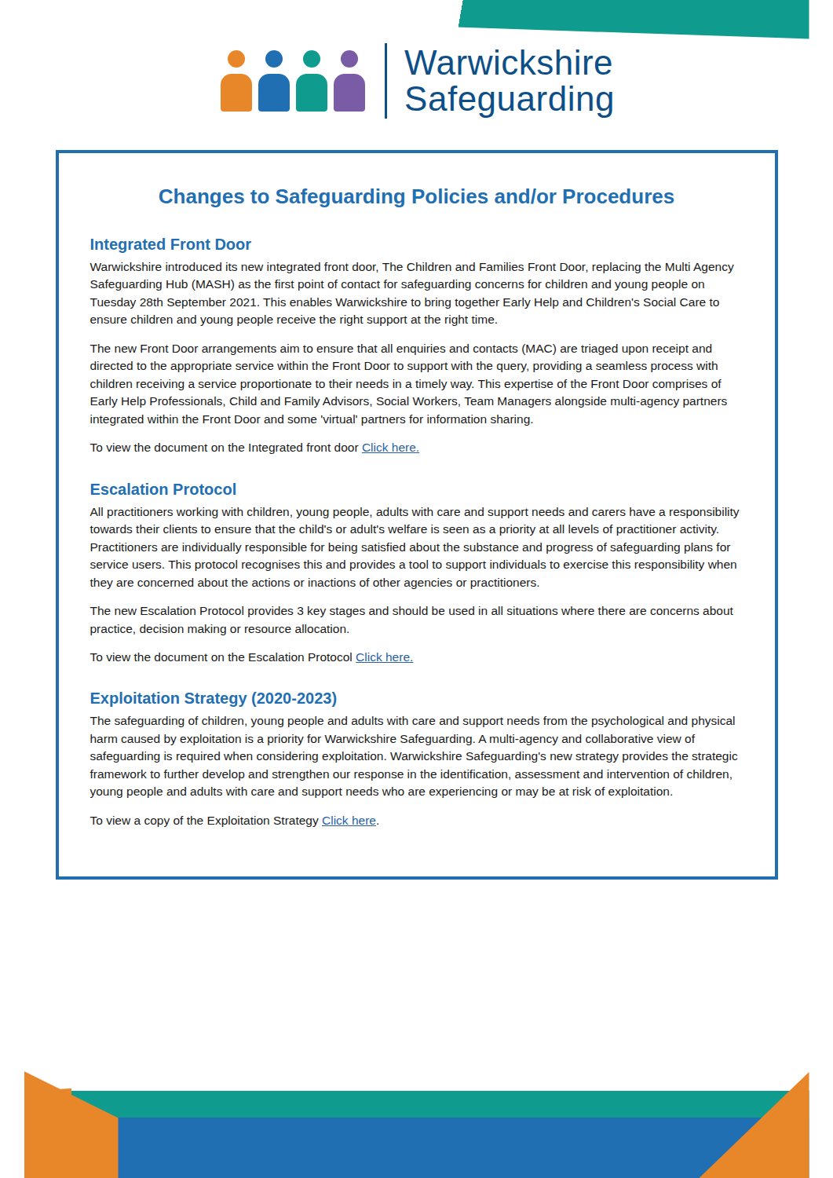Warwickshire
Safeguarding
Changes to Safeguarding Policies and/or Procedures
Integrated Front Door
Warwickshire introduced its new integrated front door, The Children and Families Front Door, replacing the Multi Agency Safeguarding Hub (MASH) as the first point of contact for safeguarding concerns for children and young people on Tuesday 28th September 2021. This enables Warwickshire to bring together Early Help and Children's Social Care to ensure children and young people receive the right support at the right time.
The new Front Door arrangements aim to ensure that all enquiries and contacts (MAC) are triaged upon receipt and directed to the appropriate service within the Front Door to support with the query, providing a seamless process with children receiving a service proportionate to their needs in a timely way. This expertise of the Front Door comprises of Early Help Professionals, Child and Family Advisors, Social Workers, Team Managers alongside multi-agency partners integrated within the Front Door and some 'virtual' partners for information sharing.
To view the document on the Integrated front door Click here.
Escalation Protocol
All practitioners working with children, young people, adults with care and support needs and carers have a responsibility towards their clients to ensure that the child's or adult's welfare is seen as a priority at all levels of practitioner activity. Practitioners are individually responsible for being satisfied about the substance and progress of safeguarding plans for service users. This protocol recognises this and provides a tool to support individuals to exercise this responsibility when they are concerned about the actions or inactions of other agencies or practitioners.
The new Escalation Protocol provides 3 key stages and should be used in all situations where there are concerns about practice, decision making or resource allocation.
To view the document on the Escalation Protocol Click here.
Exploitation Strategy (2020-2023)
The safeguarding of children, young people and adults with care and support needs from the psychological and physical harm caused by exploitation is a priority for Warwickshire Safeguarding. A multi-agency and collaborative view of safeguarding is required when considering exploitation. Warwickshire Safeguarding's new strategy provides the strategic framework to further develop and strengthen our response in the identification, assessment and intervention of children, young people and adults with care and support needs who are experiencing or may be at risk of exploitation.
To view a copy of the Exploitation Strategy Click here.